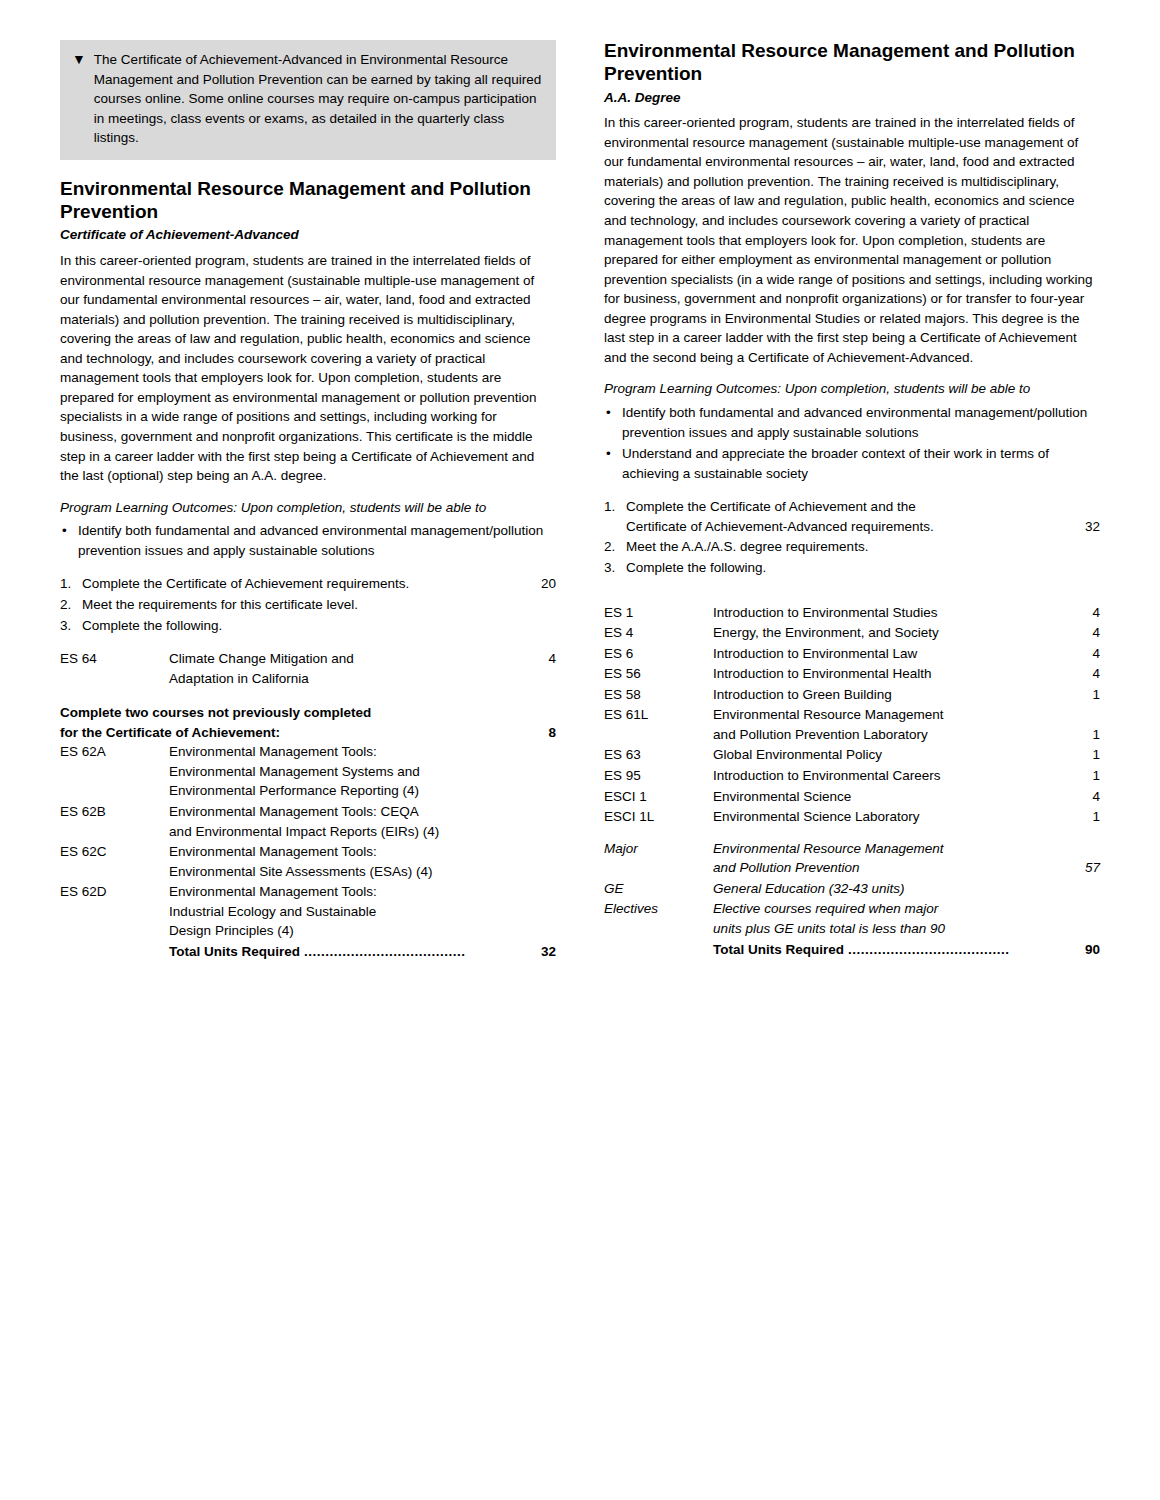▼
The Certificate of Achievement-Advanced in Environmental Resource Management and Pollution Prevention can be earned by taking all required courses online. Some online courses may require on-campus participation in meetings, class events or exams, as detailed in the quarterly class listings.
Environmental Resource Management and Pollution Prevention
Certificate of Achievement-Advanced
In this career-oriented program, students are trained in the interrelated fields of environmental resource management (sustainable multiple-use management of our fundamental environmental resources – air, water, land, food and extracted materials) and pollution prevention. The training received is multidisciplinary, covering the areas of law and regulation, public health, economics and science and technology, and includes coursework covering a variety of practical management tools that employers look for. Upon completion, students are prepared for employment as environmental management or pollution prevention specialists in a wide range of positions and settings, including working for business, government and nonprofit organizations. This certificate is the middle step in a career ladder with the first step being a Certificate of Achievement and the last (optional) step being an A.A. degree.
Program Learning Outcomes: Upon completion, students will be able to
Identify both fundamental and advanced environmental management/pollution prevention issues and apply sustainable solutions
Complete the Certificate of Achievement requirements. 20
Meet the requirements for this certificate level.
Complete the following.
| ES 64 | Climate Change Mitigation and Adaptation in California | 4 |
Complete two courses not previously completed
for the Certificate of Achievement: 8
| ES 62A | Environmental Management Tools: Environmental Management Systems and Environmental Performance Reporting (4) | |
| ES 62B | Environmental Management Tools: CEQA and Environmental Impact Reports (EIRs) (4) | |
| ES 62C | Environmental Management Tools: Environmental Site Assessments (ESAs) (4) | |
| ES 62D | Environmental Management Tools: Industrial Ecology and Sustainable Design Principles (4) | |
| | Total Units Required ...................................... | 32 |
Environmental Resource Management and Pollution Prevention
A.A. Degree
In this career-oriented program, students are trained in the interrelated fields of environmental resource management (sustainable multiple-use management of our fundamental environmental resources – air, water, land, food and extracted materials) and pollution prevention. The training received is multidisciplinary, covering the areas of law and regulation, public health, economics and science and technology, and includes coursework covering a variety of practical management tools that employers look for. Upon completion, students are prepared for either employment as environmental management or pollution prevention specialists (in a wide range of positions and settings, including working for business, government and nonprofit organizations) or for transfer to four-year degree programs in Environmental Studies or related majors. This degree is the last step in a career ladder with the first step being a Certificate of Achievement and the second being a Certificate of Achievement-Advanced.
Program Learning Outcomes: Upon completion, students will be able to
Identify both fundamental and advanced environmental management/pollution prevention issues and apply sustainable solutions
Understand and appreciate the broader context of their work in terms of achieving a sustainable society
Complete the Certificate of Achievement and the
Certificate of Achievement-Advanced requirements. 32
Meet the A.A./A.S. degree requirements.
Complete the following.
| ES 1 | Introduction to Environmental Studies | 4 |
| ES 4 | Energy, the Environment, and Society | 4 |
| ES 6 | Introduction to Environmental Law | 4 |
| ES 56 | Introduction to Environmental Health | 4 |
| ES 58 | Introduction to Green Building | 1 |
| ES 61L | Environmental Resource Management and Pollution Prevention Laboratory | 1 |
| ES 63 | Global Environmental Policy | 1 |
| ES 95 | Introduction to Environmental Careers | 1 |
| ESCI 1 | Environmental Science | 4 |
| ESCI 1L | Environmental Science Laboratory | 1 |
| Major | Environmental Resource Management and Pollution Prevention | 57 |
| GE | General Education (32-43 units) | |
| Electives | Elective courses required when major units plus GE units total is less than 90 | |
| | Total Units Required ...................................... | 90 |